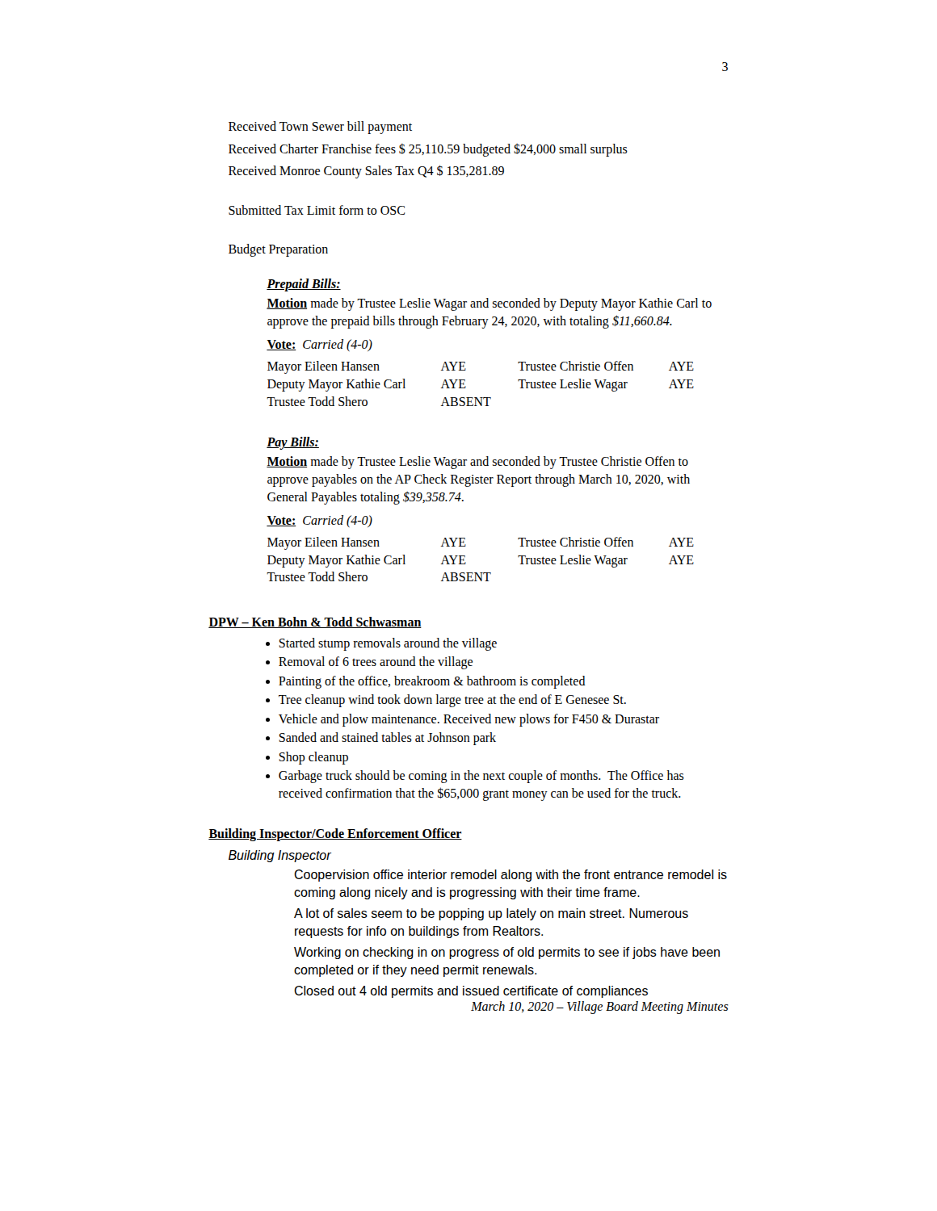3
Received Town Sewer bill payment
Received Charter Franchise fees $ 25,110.59 budgeted $24,000 small surplus
Received Monroe County Sales Tax Q4 $ 135,281.89
Submitted Tax Limit form to OSC
Budget Preparation
Prepaid Bills:
Motion made by Trustee Leslie Wagar and seconded by Deputy Mayor Kathie Carl to approve the prepaid bills through February 24, 2020, with totaling $11,660.84.
Vote: Carried (4-0)
| Mayor Eileen Hansen | AYE | Trustee Christie Offen | AYE |
| Deputy Mayor Kathie Carl | AYE | Trustee Leslie Wagar | AYE |
| Trustee Todd Shero | ABSENT | | |
Pay Bills:
Motion made by Trustee Leslie Wagar and seconded by Trustee Christie Offen to approve payables on the AP Check Register Report through March 10, 2020, with General Payables totaling $39,358.74.
Vote: Carried (4-0)
| Mayor Eileen Hansen | AYE | Trustee Christie Offen | AYE |
| Deputy Mayor Kathie Carl | AYE | Trustee Leslie Wagar | AYE |
| Trustee Todd Shero | ABSENT | | |
DPW – Ken Bohn & Todd Schwasman
Started stump removals around the village
Removal of 6 trees around the village
Painting of the office, breakroom & bathroom is completed
Tree cleanup wind took down large tree at the end of E Genesee St.
Vehicle and plow maintenance. Received new plows for F450 & Durastar
Sanded and stained tables at Johnson park
Shop cleanup
Garbage truck should be coming in the next couple of months. The Office has received confirmation that the $65,000 grant money can be used for the truck.
Building Inspector/Code Enforcement Officer
Building Inspector
Coopervision office interior remodel along with the front entrance remodel is coming along nicely and is progressing with their time frame.
A lot of sales seem to be popping up lately on main street. Numerous requests for info on buildings from Realtors.
Working on checking in on progress of old permits to see if jobs have been completed or if they need permit renewals.
Closed out 4 old permits and issued certificate of compliances
March 10, 2020 – Village Board Meeting Minutes